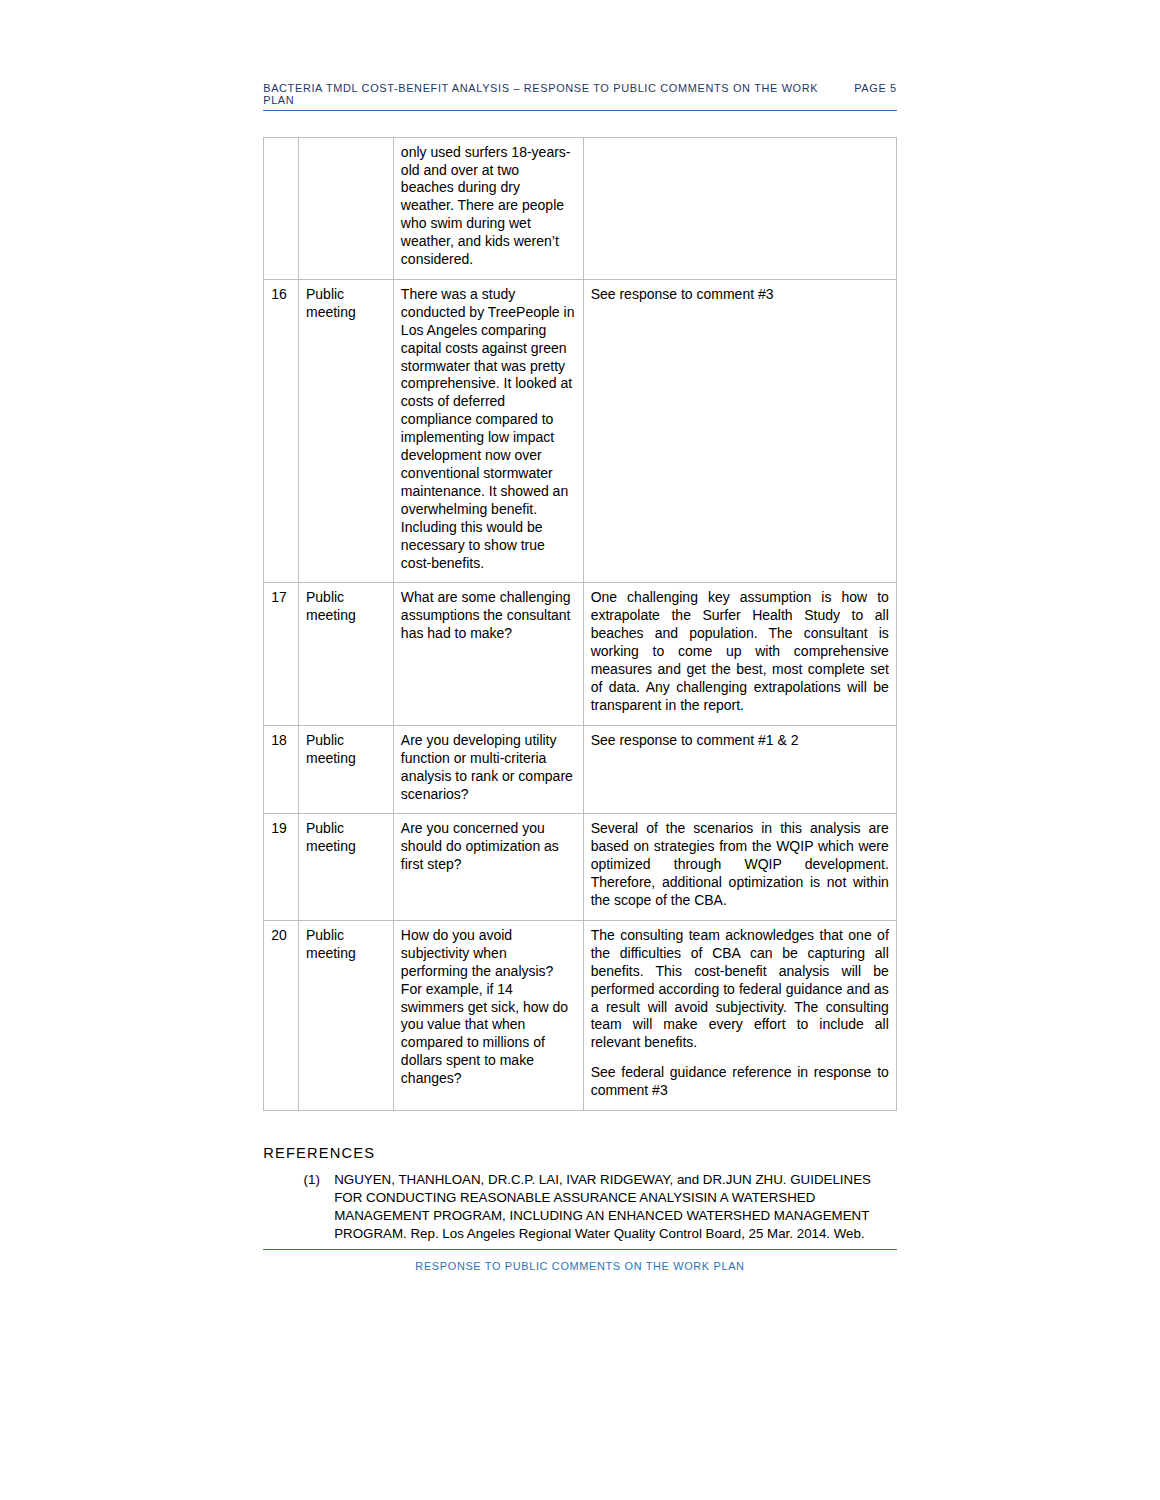Bacteria TMDL Cost-Benefit Analysis – Response to Public Comments on the Work Plan
Page 5
| | | only used surfers 18-years-old and over at two beaches during dry weather. There are people who swim during wet weather, and kids weren’t considered. | |
| 16 | Public meeting | There was a study conducted by TreePeople in Los Angeles comparing capital costs against green stormwater that was pretty comprehensive. It looked at costs of deferred compliance compared to implementing low impact development now over conventional stormwater maintenance. It showed an overwhelming benefit. Including this would be necessary to show true cost-benefits. | See response to comment #3 |
| 17 | Public meeting | What are some challenging assumptions the consultant has had to make? | One challenging key assumption is how to extrapolate the Surfer Health Study to all beaches and population. The consultant is working to come up with comprehensive measures and get the best, most complete set of data. Any challenging extrapolations will be transparent in the report. |
| 18 | Public meeting | Are you developing utility function or multi-criteria analysis to rank or compare scenarios? | See response to comment #1 & 2 |
| 19 | Public meeting | Are you concerned you should do optimization as first step? | Several of the scenarios in this analysis are based on strategies from the WQIP which were optimized through WQIP development. Therefore, additional optimization is not within the scope of the CBA. |
| 20 | Public meeting | How do you avoid subjectivity when performing the analysis? For example, if 14 swimmers get sick, how do you value that when compared to millions of dollars spent to make changes? | The consulting team acknowledges that one of the difficulties of CBA can be capturing all benefits. This cost-benefit analysis will be performed according to federal guidance and as a result will avoid subjectivity. The consulting team will make every effort to include all relevant benefits. See federal guidance reference in response to comment #3 |
References
NGUYEN, THANHLOAN, DR.C.P. LAI, IVAR RIDGEWAY, and DR.JUN ZHU. GUIDELINES FOR CONDUCTING REASONABLE ASSURANCE ANALYSISIN A WATERSHED MANAGEMENT PROGRAM, INCLUDING AN ENHANCED WATERSHED MANAGEMENT PROGRAM. Rep. Los Angeles Regional Water Quality Control Board, 25 Mar. 2014. Web.
Response to Public Comments on the Work Plan